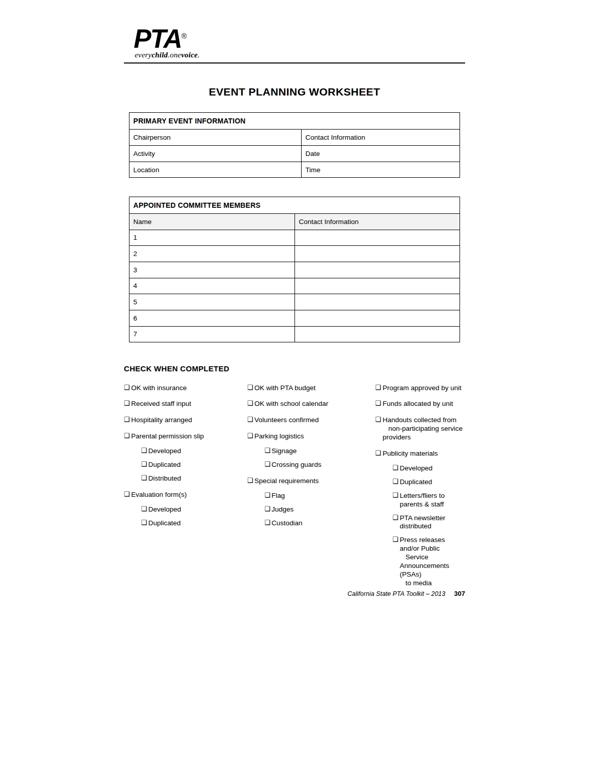PTA®
everychild.one voice.
EVENT PLANNING WORKSHEET
| PRIMARY EVENT INFORMATION |
| --- |
| Chairperson | Contact Information |
| Activity | Date |
| Location | Time |
| APPOINTED COMMITTEE MEMBERS |
| --- |
| Name | Contact Information |
| 1 | |
| 2 | |
| 3 | |
| 4 | |
| 5 | |
| 6 | |
| 7 | |
CHECK WHEN COMPLETED
OK with insurance
Received staff input
Hospitality arranged
Parental permission slip
Developed
Duplicated
Distributed
Evaluation form(s)
Developed
Duplicated
OK with PTA budget
OK with school calendar
Volunteers confirmed
Parking logistics
Signage
Crossing guards
Special requirements
Flag
Judges
Custodian
Program approved by unit
Funds allocated by unit
Handouts collected from non-participating service providers
Publicity materials
Developed
Duplicated
Letters/fliers to parents & staff
PTA newsletter distributed
Press releases and/or Public Service Announcements (PSAs)
to media
California State PTA Toolkit – 2013307